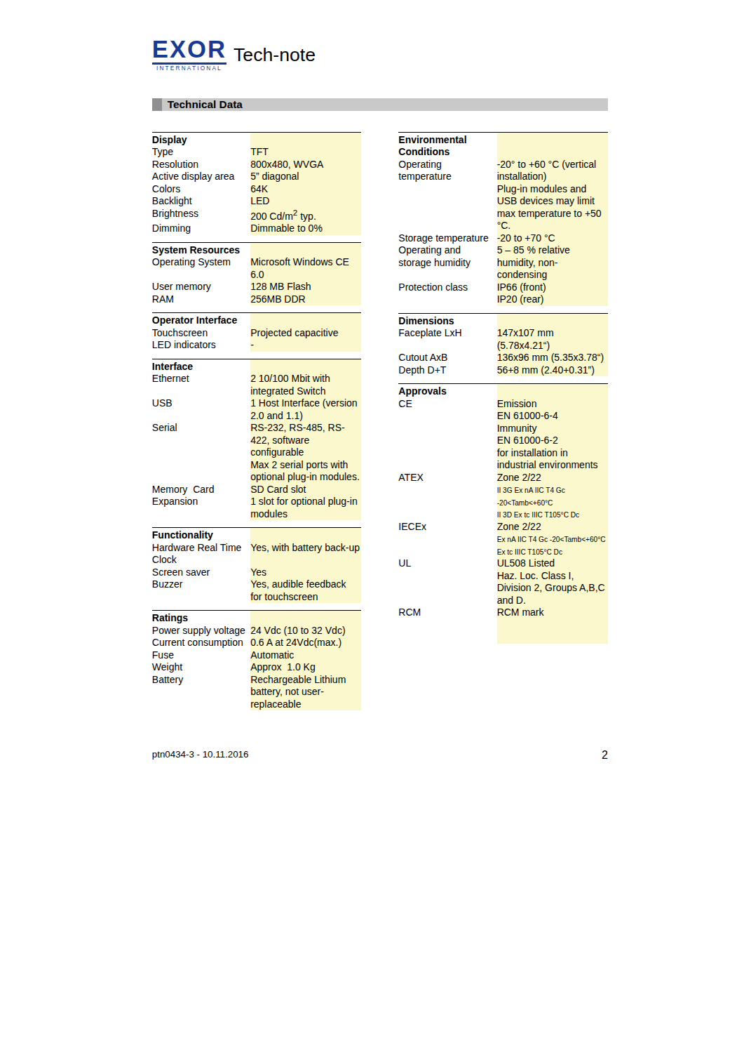EXOR INTERNATIONAL
Tech-note
Technical Data
| Display | |
| Type | TFT |
| Resolution | 800x480, WVGA |
| Active display area | 5” diagonal |
| Colors | 64K |
| Backlight | LED |
| Brightness | 200 Cd/m 2 typ. |
| Dimming | Dimmable to 0% |
| System Resources | |
| Operating System | Microsoft Windows CE 6.0 |
| User memory | 128 MB Flash |
| RAM | 256MB DDR |
| Operator Interface | |
| Touchscreen | Projected capacitive |
| LED indicators | - |
| Interface | |
| Ethernet | 2 10/100 Mbit with integrated Switch |
| USB | 1 Host Interface (version 2.0 and 1.1) |
| Serial | RS-232, RS-485, RS-422, software configurable Max 2 serial ports with optional plug-in modules. |
| Memory Card | SD Card slot |
| Expansion | 1 slot for optional plug-in modules |
| Functionality | |
| Hardware Real Time Clock | Yes, with battery back-up |
| Screen saver | Yes |
| Buzzer | Yes, audible feedback for touchscreen |
| Ratings | |
| Power supply voltage | 24 Vdc (10 to 32 Vdc) |
| Current consumption | 0.6 A at 24Vdc(max.) |
| Fuse | Automatic |
| Weight | Approx 1.0 Kg |
| Battery | Rechargeable Lithium battery, not user-replaceable |
| Environmental Conditions | |
| Operating temperature | -20° to +60 °C (vertical installation) Plug-in modules and USB devices may limit max temperature to +50 °C. |
| Storage temperature | -20 to +70 °C |
| Operating and storage humidity | 5 – 85 % relative humidity, non-condensing |
| Protection class | IP66 (front) IP20 (rear) |
| Dimensions | |
| Faceplate LxH | 147x107 mm (5.78x4.21“) |
| Cutout AxB | 136x96 mm (5.35x3.78“) |
| Depth D+T | 56+8 mm (2.40+0.31”) |
| Approvals | |
| CE | Emission EN 61000-6-4 Immunity EN 61000-6-2 for installation in industrial environments |
| ATEX | Zone 2/22 II 3G Ex nA IIC T4 Gc -20<Tamb<+60°C II 3D Ex tc IIIC T105°C Dc |
| IECEx | Zone 2/22 Ex nA IIC T4 Gc -20<Tamb<+60°C Ex tc IIIC T105°C Dc |
| UL | UL508 Listed Haz. Loc. Class I, Division 2, Groups A,B,C and D. |
| RCM | RCM mark |
ptn0434-3 - 10.11.2016
2